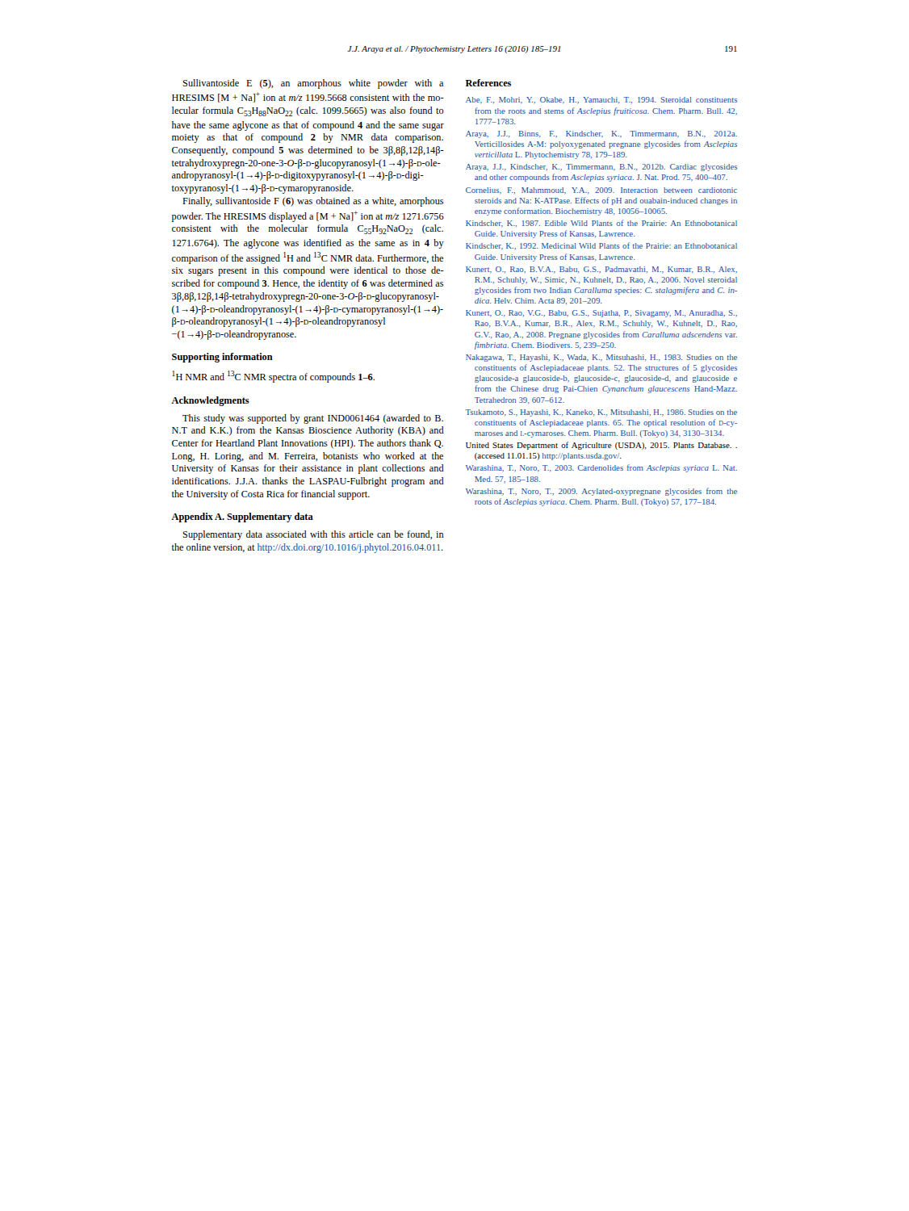J.J. Araya et al. / Phytochemistry Letters 16 (2016) 185–191
191
Sullivantoside E (5), an amorphous white powder with a HRESIMS [M + Na]+ ion at m/z 1199.5668 consistent with the molecular formula C53 H88 NaO22 (calc. 1099.5665) was also found to have the same aglycone as that of compound 4 and the same sugar moiety as that of compound 2 by NMR data comparison. Consequently, compound 5 was determined to be 3β,8β,12β,14β-tetrahydroxypregn-20-one-3-O-β-d-glucopyranosyl-(1→4)-β-d-oleandropyranosyl-(1→4)-β-d-digitoxypyranosyl-(1→4)-β-d-digitoxypyranosyl-(1→4)-β-d-cymaropyranoside.
Finally, sullivantoside F (6) was obtained as a white, amorphous powder. The HRESIMS displayed a [M + Na]+ ion at m/z 1271.6756 consistent with the molecular formula C55 H92 NaO22 (calc. 1271.6764). The aglycone was identified as the same as in 4 by comparison of the assigned 1 H and 13 C NMR data. Furthermore, the six sugars present in this compound were identical to those described for compound 3. Hence, the identity of 6 was determined as 3β,8β,12β,14β-tetrahydroxypregn-20-one-3-O-β-d-glucopyranosyl-(1→4)-β-d-oleandropyranosyl-(1→4)-β-d-cymaropyranosyl-(1→4)-β-d-oleandropyranosyl-(1→4)-β-d-oleandropyranosyl
−(1→4)-β-d-oleandropyranose.
Supporting information
1 H NMR and 13 C NMR spectra of compounds 1–6.
Acknowledgments
This study was supported by grant IND0061464 (awarded to B. N.T and K.K.) from the Kansas Bioscience Authority (KBA) and Center for Heartland Plant Innovations (HPI). The authors thank Q. Long, H. Loring, and M. Ferreira, botanists who worked at the University of Kansas for their assistance in plant collections and identifications. J.J.A. thanks the LASPAU-Fulbright program and the University of Costa Rica for financial support.
Appendix A. Supplementary data
Supplementary data associated with this article can be found, in the online version, at http://dx.doi.org/10.1016/j.phytol.2016.04.011.
References
Abe, F., Mohri, Y., Okabe, H., Yamauchi, T., 1994. Steroidal constituents from the roots and stems of Asclepius fruiticosa. Chem. Pharm. Bull. 42, 1777–1783.
Araya, J.J., Binns, F., Kindscher, K., Timmermann, B.N., 2012a. Verticillosides A-M: polyoxygenated pregnane glycosides from Asclepias verticillata L. Phytochemistry 78, 179–189.
Araya, J.J., Kindscher, K., Timmermann, B.N., 2012b. Cardiac glycosides and other compounds from Asclepias syriaca. J. Nat. Prod. 75, 400–407.
Cornelius, F., Mahmmoud, Y.A., 2009. Interaction between cardiotonic steroids and Na: K-ATPase. Effects of pH and ouabain-induced changes in enzyme conformation. Biochemistry 48, 10056–10065.
Kindscher, K., 1987. Edible Wild Plants of the Prairie: An Ethnobotanical Guide. University Press of Kansas, Lawrence.
Kindscher, K., 1992. Medicinal Wild Plants of the Prairie: an Ethnobotanical Guide. University Press of Kansas, Lawrence.
Kunert, O., Rao, B.V.A., Babu, G.S., Padmavathi, M., Kumar, B.R., Alex, R.M., Schuhly, W., Simic, N., Kuhnelt, D., Rao, A., 2006. Novel steroidal glycosides from two Indian Caralluma species: C. stalagmifera and C. indica. Helv. Chim. Acta 89, 201–209.
Kunert, O., Rao, V.G., Babu, G.S., Sujatha, P., Sivagamy, M., Anuradha, S., Rao, B.V.A., Kumar, B.R., Alex, R.M., Schuhly, W., Kuhnelt, D., Rao, G.V., Rao, A., 2008. Pregnane glycosides from Caralluma adscendens var. fimbriata. Chem. Biodivers. 5, 239–250.
Nakagawa, T., Hayashi, K., Wada, K., Mitsuhashi, H., 1983. Studies on the constituents of Asclepiadaceae plants. 52. The structures of 5 glycosides glaucoside-a glaucoside-b, glaucoside-c, glaucoside-d, and glaucoside e from the Chinese drug Pai-Chien Cynanchum glaucescens Hand-Mazz. Tetrahedron 39, 607–612.
Tsukamoto, S., Hayashi, K., Kaneko, K., Mitsuhashi, H., 1986. Studies on the constituents of Asclepiadaceae plants. 65. The optical resolution of d-cymaroses and l-cymaroses. Chem. Pharm. Bull. (Tokyo) 34, 3130–3134.
United States Department of Agriculture (USDA), 2015. Plants Database. . (accesed 11.01.15) http://plants.usda.gov/.
Warashina, T., Noro, T., 2003. Cardenolides from Asclepias syriaca L. Nat. Med. 57, 185–188.
Warashina, T., Noro, T., 2009. Acylated-oxypregnane glycosides from the roots of Asclepias syriaca. Chem. Pharm. Bull. (Tokyo) 57, 177–184.